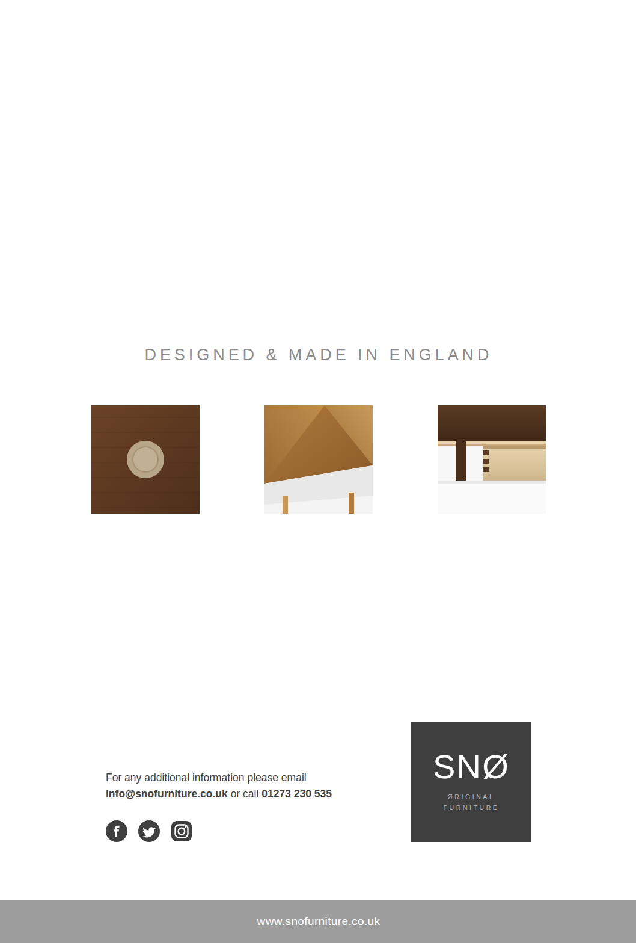Designed & Made in England
For any additional information please email
info@snofurniture.co.uk or call 01273 230 535
SNØ
ØRIGINAL
FURNITURE
www.snofurniture.co.uk